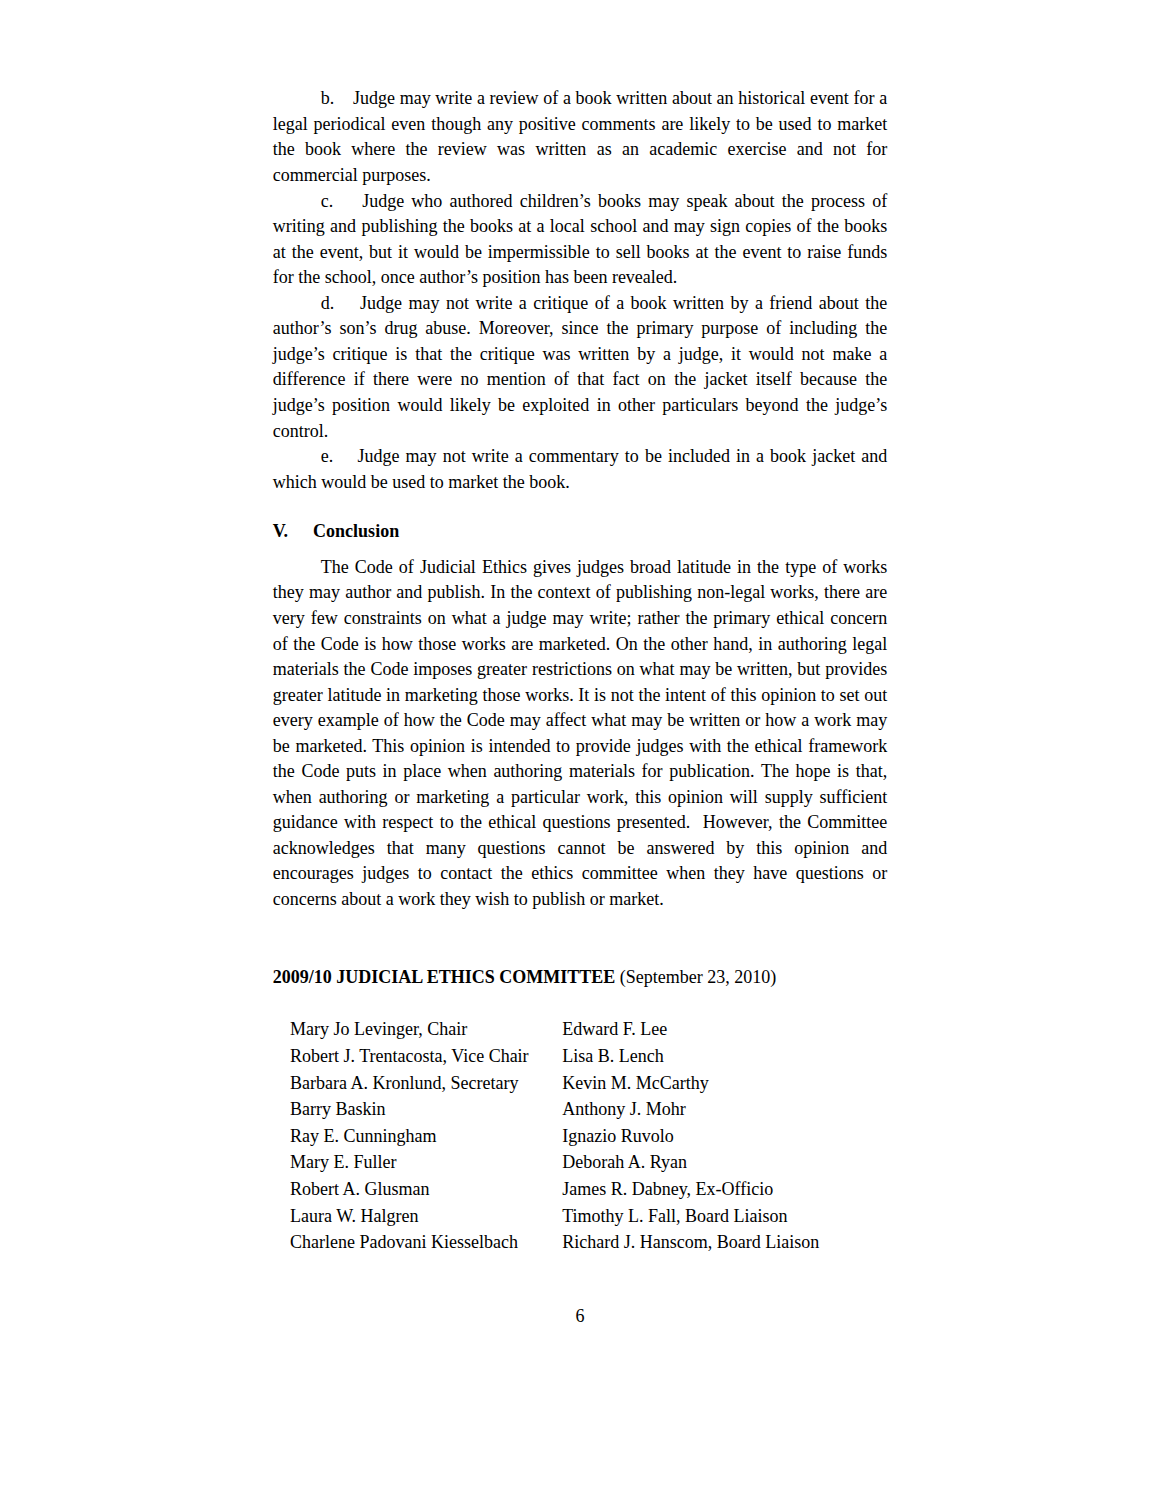b. Judge may write a review of a book written about an historical event for a legal periodical even though any positive comments are likely to be used to market the book where the review was written as an academic exercise and not for commercial purposes.
c. Judge who authored children’s books may speak about the process of writing and publishing the books at a local school and may sign copies of the books at the event, but it would be impermissible to sell books at the event to raise funds for the school, once author’s position has been revealed.
d. Judge may not write a critique of a book written by a friend about the author’s son’s drug abuse. Moreover, since the primary purpose of including the judge’s critique is that the critique was written by a judge, it would not make a difference if there were no mention of that fact on the jacket itself because the judge’s position would likely be exploited in other particulars beyond the judge’s control.
e. Judge may not write a commentary to be included in a book jacket and which would be used to market the book.
V. Conclusion
The Code of Judicial Ethics gives judges broad latitude in the type of works they may author and publish. In the context of publishing non-legal works, there are very few constraints on what a judge may write; rather the primary ethical concern of the Code is how those works are marketed. On the other hand, in authoring legal materials the Code imposes greater restrictions on what may be written, but provides greater latitude in marketing those works. It is not the intent of this opinion to set out every example of how the Code may affect what may be written or how a work may be marketed. This opinion is intended to provide judges with the ethical framework the Code puts in place when authoring materials for publication. The hope is that, when authoring or marketing a particular work, this opinion will supply sufficient guidance with respect to the ethical questions presented. However, the Committee acknowledges that many questions cannot be answered by this opinion and encourages judges to contact the ethics committee when they have questions or concerns about a work they wish to publish or market.
2009/10 JUDICIAL ETHICS COMMITTEE (September 23, 2010)
| Mary Jo Levinger, Chair | Edward F. Lee |
| Robert J. Trentacosta, Vice Chair | Lisa B. Lench |
| Barbara A. Kronlund, Secretary | Kevin M. McCarthy |
| Barry Baskin | Anthony J. Mohr |
| Ray E. Cunningham | Ignazio Ruvolo |
| Mary E. Fuller | Deborah A. Ryan |
| Robert A. Glusman | James R. Dabney, Ex-Officio |
| Laura W. Halgren | Timothy L. Fall, Board Liaison |
| Charlene Padovani Kiesselbach | Richard J. Hanscom, Board Liaison |
6